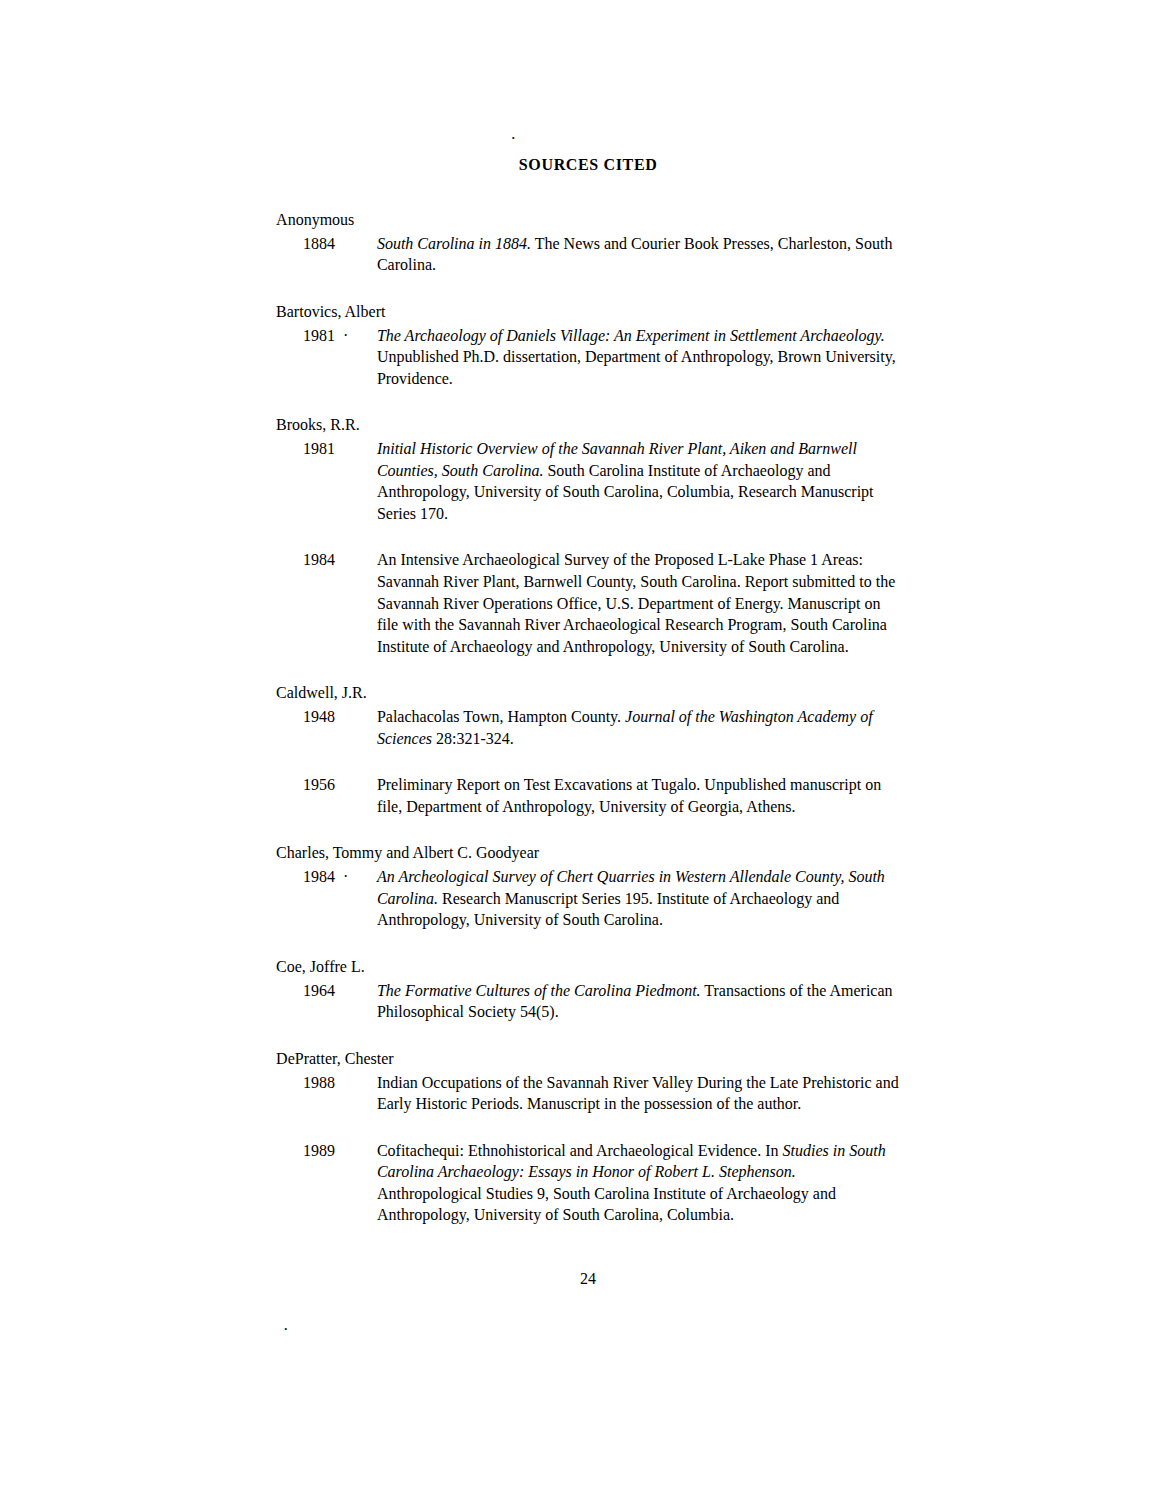.
SOURCES CITED
Anonymous
1884
South Carolina in 1884. The News and Courier Book Presses, Charleston, South Carolina.
Bartovics, Albert
1981 ·
The Archaeology of Daniels Village: An Experiment in Settlement Archaeology. Unpublished Ph.D. dissertation, Department of Anthropology, Brown University, Providence.
Brooks, R.R.
1981
Initial Historic Overview of the Savannah River Plant, Aiken and Barnwell Counties, South Carolina. South Carolina Institute of Archaeology and Anthropology, University of South Carolina, Columbia, Research Manuscript Series 170.
1984
An Intensive Archaeological Survey of the Proposed L-Lake Phase 1 Areas: Savannah River Plant, Barnwell County, South Carolina. Report submitted to the Savannah River Operations Office, U.S. Department of Energy. Manuscript on file with the Savannah River Archaeological Research Program, South Carolina Institute of Archaeology and Anthropology, University of South Carolina.
Caldwell, J.R.
1948
Palachacolas Town, Hampton County. Journal of the Washington Academy of Sciences 28:321-324.
1956
Preliminary Report on Test Excavations at Tugalo. Unpublished manuscript on file, Department of Anthropology, University of Georgia, Athens.
Charles, Tommy and Albert C. Goodyear
1984 ·
An Archeological Survey of Chert Quarries in Western Allendale County, South Carolina. Research Manuscript Series 195. Institute of Archaeology and Anthropology, University of South Carolina.
Coe, Joffre L.
1964
The Formative Cultures of the Carolina Piedmont. Transactions of the American Philosophical Society 54(5).
DePratter, Chester
1988
Indian Occupations of the Savannah River Valley During the Late Prehistoric and Early Historic Periods. Manuscript in the possession of the author.
1989
Cofitachequi: Ethnohistorical and Archaeological Evidence. In Studies in South Carolina Archaeology: Essays in Honor of Robert L. Stephenson. Anthropological Studies 9, South Carolina Institute of Archaeology and Anthropology, University of South Carolina, Columbia.
24
.